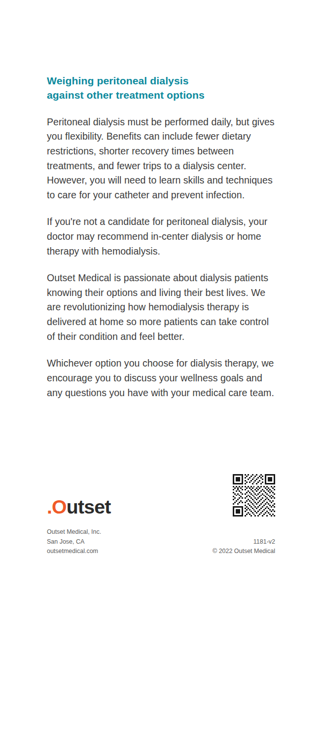Weighing peritoneal dialysis
against other treatment options
Peritoneal dialysis must be performed daily, but gives you flexibility. Benefits can include fewer dietary restrictions, shorter recovery times between treatments, and fewer trips to a dialysis center. However, you will need to learn skills and techniques to care for your catheter and prevent infection.
If you're not a candidate for peritoneal dialysis, your doctor may recommend in-center dialysis or home therapy with hemodialysis.
Outset Medical is passionate about dialysis patients knowing their options and living their best lives. We are revolutionizing how hemodialysis therapy is delivered at home so more patients can take control of their condition and feel better.
Whichever option you choose for dialysis therapy, we encourage you to discuss your wellness goals and any questions you have with your medical care team.
. Outset
Outset Medical, Inc.
San Jose, CA
outsetmedical.com
1181-v2
© 2022 Outset Medical